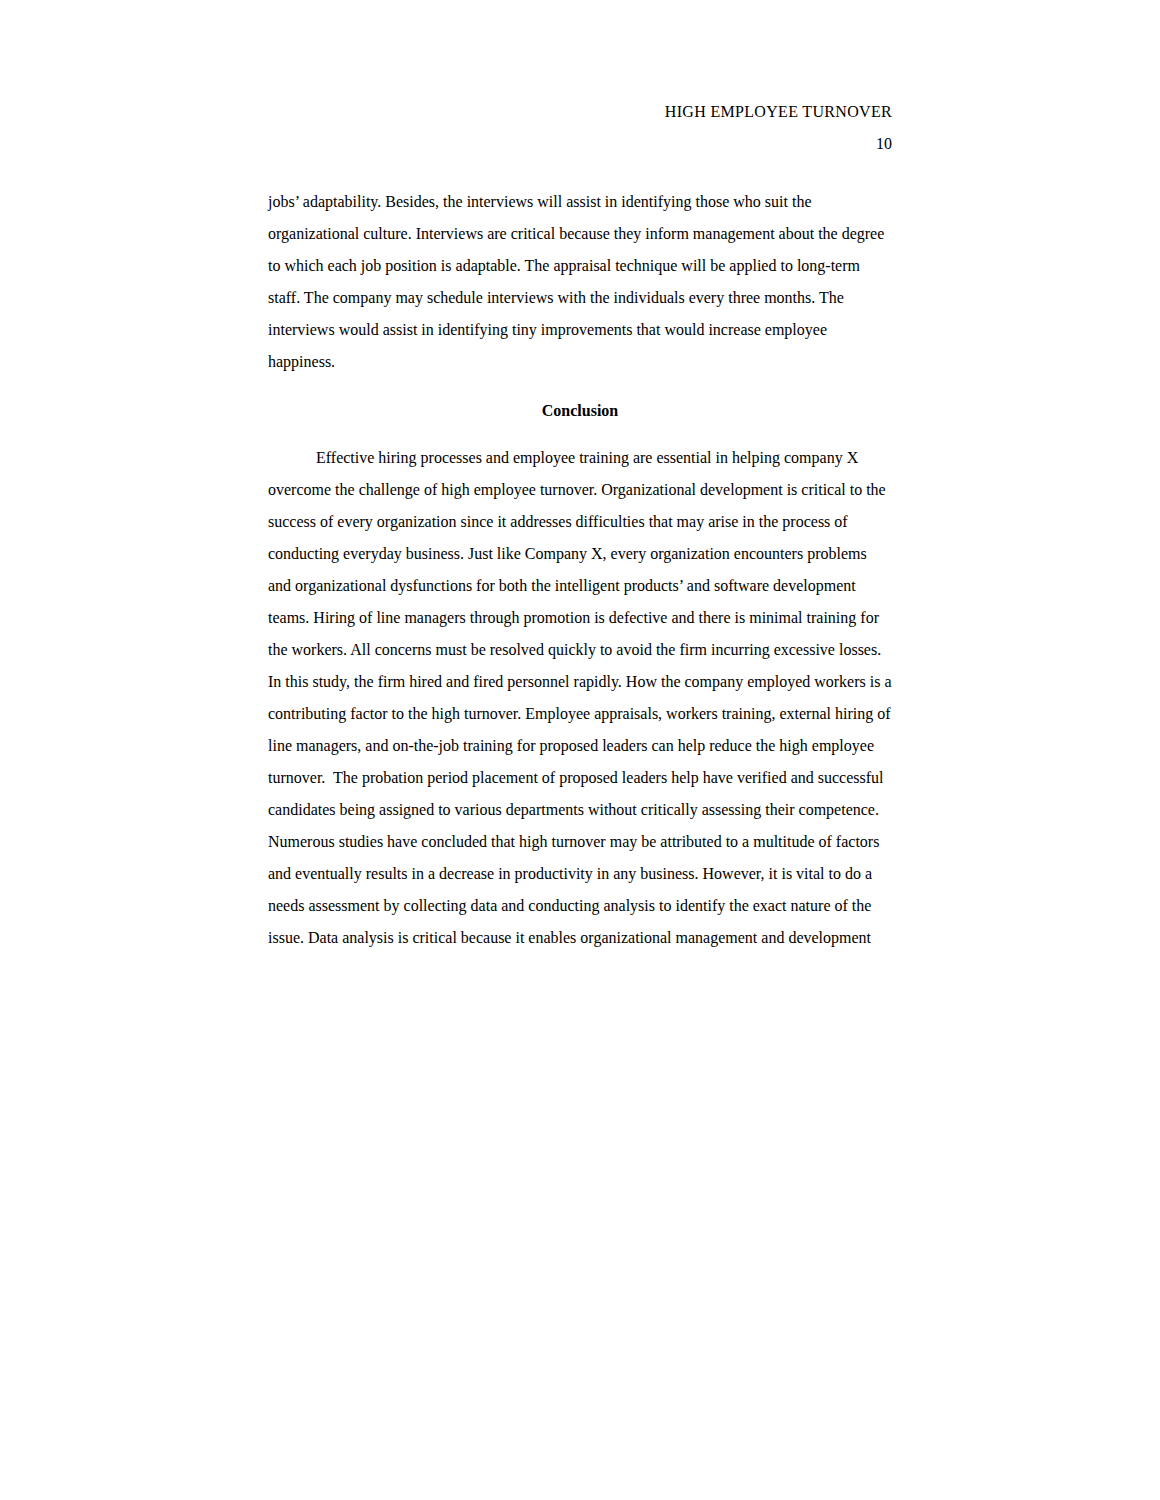HIGH EMPLOYEE TURNOVER
10
jobs’ adaptability. Besides, the interviews will assist in identifying those who suit the organizational culture. Interviews are critical because they inform management about the degree to which each job position is adaptable. The appraisal technique will be applied to long-term staff. The company may schedule interviews with the individuals every three months. The interviews would assist in identifying tiny improvements that would increase employee happiness.
Conclusion
Effective hiring processes and employee training are essential in helping company X overcome the challenge of high employee turnover. Organizational development is critical to the success of every organization since it addresses difficulties that may arise in the process of conducting everyday business. Just like Company X, every organization encounters problems and organizational dysfunctions for both the intelligent products’ and software development teams. Hiring of line managers through promotion is defective and there is minimal training for the workers. All concerns must be resolved quickly to avoid the firm incurring excessive losses. In this study, the firm hired and fired personnel rapidly. How the company employed workers is a contributing factor to the high turnover. Employee appraisals, workers training, external hiring of line managers, and on-the-job training for proposed leaders can help reduce the high employee turnover. The probation period placement of proposed leaders help have verified and successful candidates being assigned to various departments without critically assessing their competence. Numerous studies have concluded that high turnover may be attributed to a multitude of factors and eventually results in a decrease in productivity in any business. However, it is vital to do a needs assessment by collecting data and conducting analysis to identify the exact nature of the issue. Data analysis is critical because it enables organizational management and development